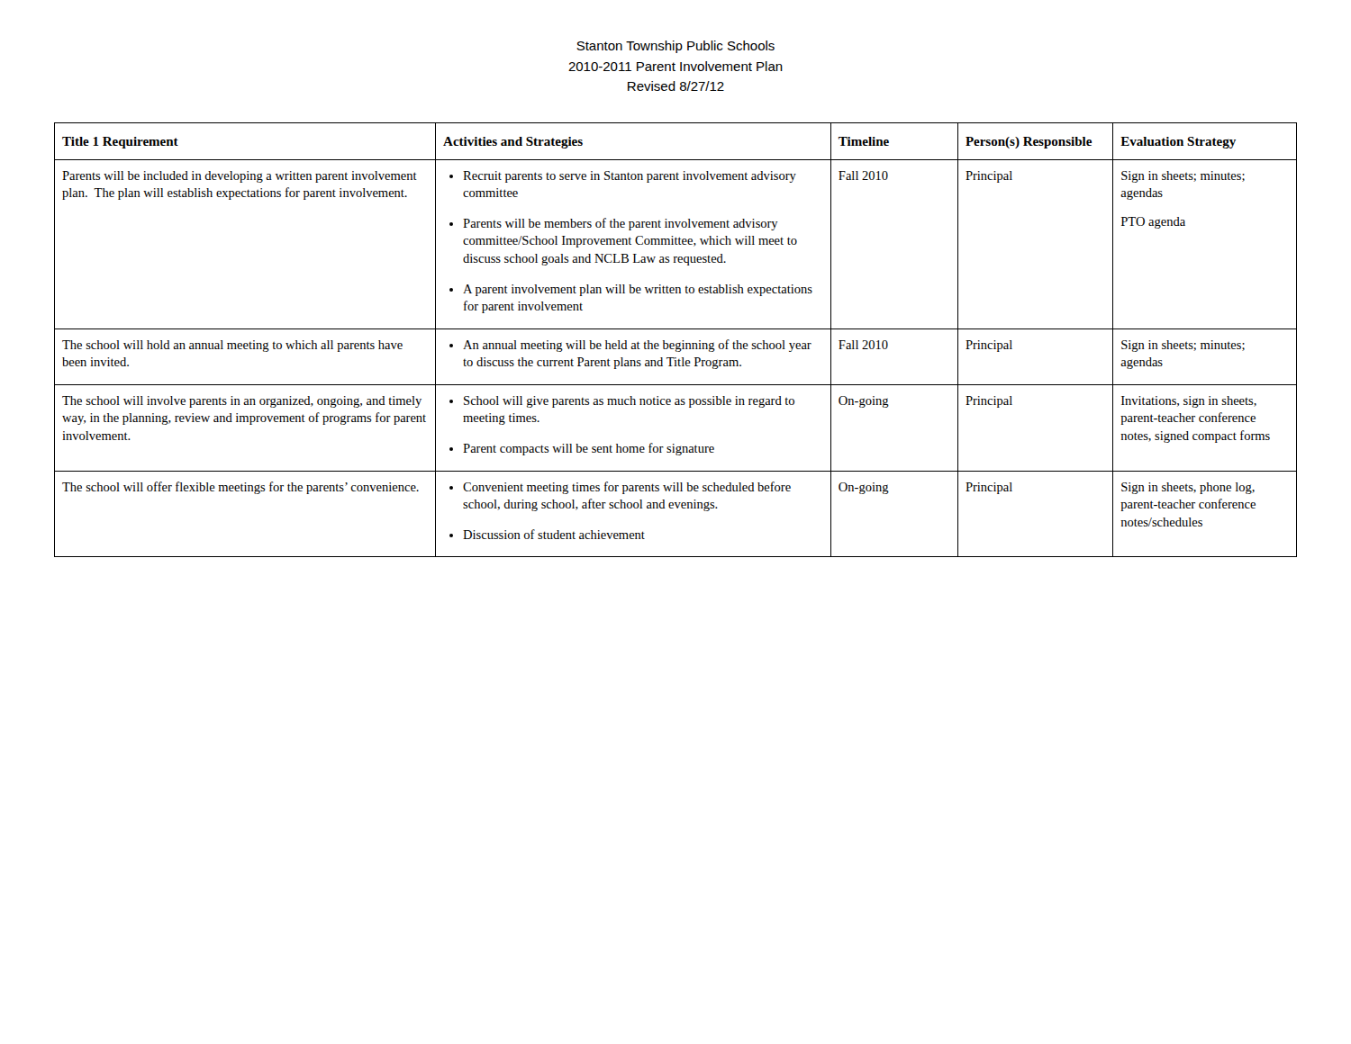Stanton Township Public Schools
2010-2011 Parent Involvement Plan
Revised 8/27/12
| Title 1 Requirement | Activities and Strategies | Timeline | Person(s) Responsible | Evaluation Strategy |
| --- | --- | --- | --- | --- |
| Parents will be included in developing a written parent involvement plan. The plan will establish expectations for parent involvement. | Recruit parents to serve in Stanton parent involvement advisory committee Parents will be members of the parent involvement advisory committee/School Improvement Committee, which will meet to discuss school goals and NCLB Law as requested. A parent involvement plan will be written to establish expectations for parent involvement | Fall 2010 | Principal | Sign in sheets; minutes; agendas PTO agenda |
| The school will hold an annual meeting to which all parents have been invited. | An annual meeting will be held at the beginning of the school year to discuss the current Parent plans and Title Program. | Fall 2010 | Principal | Sign in sheets; minutes; agendas |
| The school will involve parents in an organized, ongoing, and timely way, in the planning, review and improvement of programs for parent involvement. | School will give parents as much notice as possible in regard to meeting times. Parent compacts will be sent home for signature | On-going | Principal | Invitations, sign in sheets, parent-teacher conference notes, signed compact forms |
| The school will offer flexible meetings for the parents’ convenience. | Convenient meeting times for parents will be scheduled before school, during school, after school and evenings. Discussion of student achievement | On-going | Principal | Sign in sheets, phone log, parent-teacher conference notes/schedules |